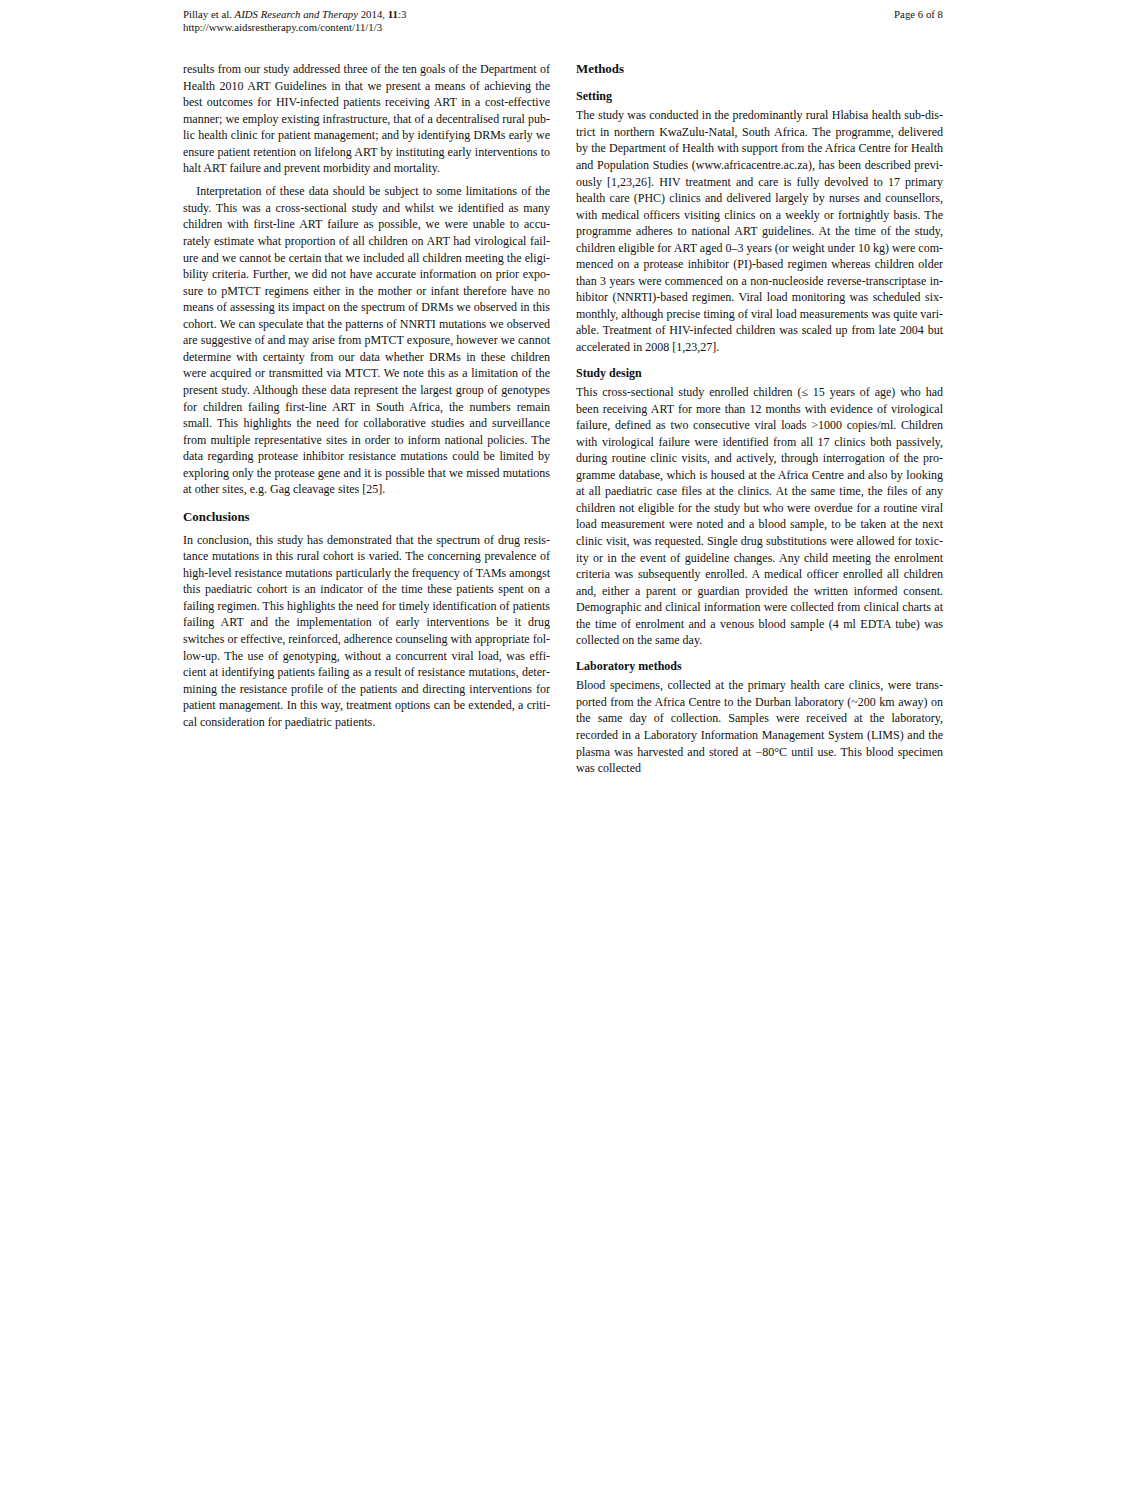Pillay et al. AIDS Research and Therapy 2014, 11:3
http://www.aidsrestherapy.com/content/11/1/3
Page 6 of 8
results from our study addressed three of the ten goals of the Department of Health 2010 ART Guidelines in that we present a means of achieving the best outcomes for HIV-infected patients receiving ART in a cost-effective manner; we employ existing infrastructure, that of a decentralised rural public health clinic for patient management; and by identifying DRMs early we ensure patient retention on lifelong ART by instituting early interventions to halt ART failure and prevent morbidity and mortality.
Interpretation of these data should be subject to some limitations of the study. This was a cross-sectional study and whilst we identified as many children with first-line ART failure as possible, we were unable to accurately estimate what proportion of all children on ART had virological failure and we cannot be certain that we included all children meeting the eligibility criteria. Further, we did not have accurate information on prior exposure to pMTCT regimens either in the mother or infant therefore have no means of assessing its impact on the spectrum of DRMs we observed in this cohort. We can speculate that the patterns of NNRTI mutations we observed are suggestive of and may arise from pMTCT exposure, however we cannot determine with certainty from our data whether DRMs in these children were acquired or transmitted via MTCT. We note this as a limitation of the present study. Although these data represent the largest group of genotypes for children failing first-line ART in South Africa, the numbers remain small. This highlights the need for collaborative studies and surveillance from multiple representative sites in order to inform national policies. The data regarding protease inhibitor resistance mutations could be limited by exploring only the protease gene and it is possible that we missed mutations at other sites, e.g. Gag cleavage sites [25].
Conclusions
In conclusion, this study has demonstrated that the spectrum of drug resistance mutations in this rural cohort is varied. The concerning prevalence of high-level resistance mutations particularly the frequency of TAMs amongst this paediatric cohort is an indicator of the time these patients spent on a failing regimen. This highlights the need for timely identification of patients failing ART and the implementation of early interventions be it drug switches or effective, reinforced, adherence counseling with appropriate follow-up. The use of genotyping, without a concurrent viral load, was efficient at identifying patients failing as a result of resistance mutations, determining the resistance profile of the patients and directing interventions for patient management. In this way, treatment options can be extended, a critical consideration for paediatric patients.
Methods
Setting
The study was conducted in the predominantly rural Hlabisa health sub-district in northern KwaZulu-Natal, South Africa. The programme, delivered by the Department of Health with support from the Africa Centre for Health and Population Studies (www.africacentre.ac.za), has been described previously [1,23,26]. HIV treatment and care is fully devolved to 17 primary health care (PHC) clinics and delivered largely by nurses and counsellors, with medical officers visiting clinics on a weekly or fortnightly basis. The programme adheres to national ART guidelines. At the time of the study, children eligible for ART aged 0–3 years (or weight under 10 kg) were commenced on a protease inhibitor (PI)-based regimen whereas children older than 3 years were commenced on a non-nucleoside reverse-transcriptase inhibitor (NNRTI)-based regimen. Viral load monitoring was scheduled six-monthly, although precise timing of viral load measurements was quite variable. Treatment of HIV-infected children was scaled up from late 2004 but accelerated in 2008 [1,23,27].
Study design
This cross-sectional study enrolled children (≤ 15 years of age) who had been receiving ART for more than 12 months with evidence of virological failure, defined as two consecutive viral loads >1000 copies/ml. Children with virological failure were identified from all 17 clinics both passively, during routine clinic visits, and actively, through interrogation of the programme database, which is housed at the Africa Centre and also by looking at all paediatric case files at the clinics. At the same time, the files of any children not eligible for the study but who were overdue for a routine viral load measurement were noted and a blood sample, to be taken at the next clinic visit, was requested. Single drug substitutions were allowed for toxicity or in the event of guideline changes. Any child meeting the enrolment criteria was subsequently enrolled. A medical officer enrolled all children and, either a parent or guardian provided the written informed consent. Demographic and clinical information were collected from clinical charts at the time of enrolment and a venous blood sample (4 ml EDTA tube) was collected on the same day.
Laboratory methods
Blood specimens, collected at the primary health care clinics, were transported from the Africa Centre to the Durban laboratory (~200 km away) on the same day of collection. Samples were received at the laboratory, recorded in a Laboratory Information Management System (LIMS) and the plasma was harvested and stored at −80°C until use. This blood specimen was collected